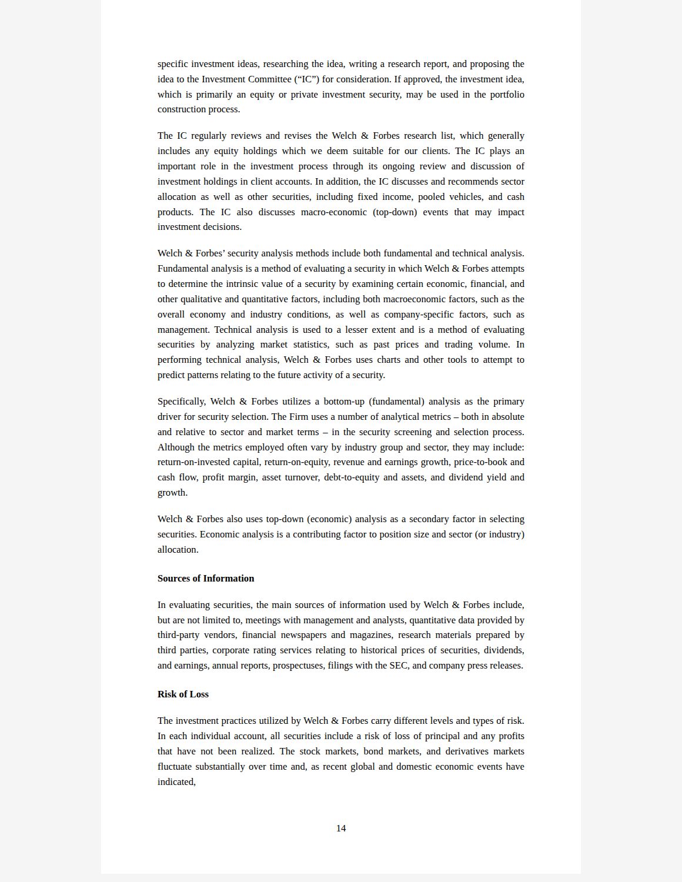specific investment ideas, researching the idea, writing a research report, and proposing the idea to the Investment Committee (“IC”) for consideration. If approved, the investment idea, which is primarily an equity or private investment security, may be used in the portfolio construction process.
The IC regularly reviews and revises the Welch & Forbes research list, which generally includes any equity holdings which we deem suitable for our clients. The IC plays an important role in the investment process through its ongoing review and discussion of investment holdings in client accounts. In addition, the IC discusses and recommends sector allocation as well as other securities, including fixed income, pooled vehicles, and cash products. The IC also discusses macro-economic (top-down) events that may impact investment decisions.
Welch & Forbes’ security analysis methods include both fundamental and technical analysis. Fundamental analysis is a method of evaluating a security in which Welch & Forbes attempts to determine the intrinsic value of a security by examining certain economic, financial, and other qualitative and quantitative factors, including both macroeconomic factors, such as the overall economy and industry conditions, as well as company-specific factors, such as management. Technical analysis is used to a lesser extent and is a method of evaluating securities by analyzing market statistics, such as past prices and trading volume. In performing technical analysis, Welch & Forbes uses charts and other tools to attempt to predict patterns relating to the future activity of a security.
Specifically, Welch & Forbes utilizes a bottom-up (fundamental) analysis as the primary driver for security selection. The Firm uses a number of analytical metrics – both in absolute and relative to sector and market terms – in the security screening and selection process. Although the metrics employed often vary by industry group and sector, they may include: return-on-invested capital, return-on-equity, revenue and earnings growth, price-to-book and cash flow, profit margin, asset turnover, debt-to-equity and assets, and dividend yield and growth.
Welch & Forbes also uses top-down (economic) analysis as a secondary factor in selecting securities. Economic analysis is a contributing factor to position size and sector (or industry) allocation.
Sources of Information
In evaluating securities, the main sources of information used by Welch & Forbes include, but are not limited to, meetings with management and analysts, quantitative data provided by third-party vendors, financial newspapers and magazines, research materials prepared by third parties, corporate rating services relating to historical prices of securities, dividends, and earnings, annual reports, prospectuses, filings with the SEC, and company press releases.
Risk of Loss
The investment practices utilized by Welch & Forbes carry different levels and types of risk. In each individual account, all securities include a risk of loss of principal and any profits that have not been realized. The stock markets, bond markets, and derivatives markets fluctuate substantially over time and, as recent global and domestic economic events have indicated,
14